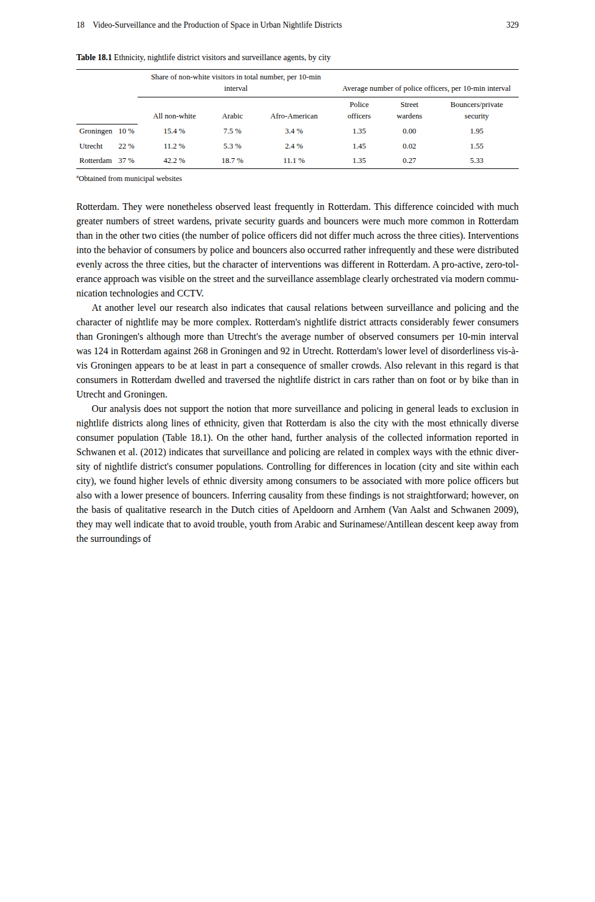18 Video-Surveillance and the Production of Space in Urban Nightlife Districts 329
Table 18.1 Ethnicity, nightlife district visitors and surveillance agents, by city
| | | Share of non-white visitors in total number, per 10-min interval | Average number of police officers, per 10-min interval |
| --- | --- | --- | --- |
| All non-white | Arabic | Afro-American | Police officers | Street wardens | Bouncers/private security |
| Groningen | 10 % | 15.4 % | 7.5 % | 3.4 % | 1.35 | 0.00 | 1.95 |
| Utrecht | 22 % | 11.2 % | 5.3 % | 2.4 % | 1.45 | 0.02 | 1.55 |
| Rotterdam | 37 % | 42.2 % | 18.7 % | 11.1 % | 1.35 | 0.27 | 5.33 |
aObtained from municipal websites
Rotterdam. They were nonetheless observed least frequently in Rotterdam. This difference coincided with much greater numbers of street wardens, private security guards and bouncers were much more common in Rotterdam than in the other two cities (the number of police officers did not differ much across the three cities). Interventions into the behavior of consumers by police and bouncers also occurred rather infrequently and these were distributed evenly across the three cities, but the character of interventions was different in Rotterdam. A pro-active, zero-tolerance approach was visible on the street and the surveillance assemblage clearly orchestrated via modern communication technologies and CCTV.
At another level our research also indicates that causal relations between surveillance and policing and the character of nightlife may be more complex. Rotterdam's nightlife district attracts considerably fewer consumers than Groningen's although more than Utrecht's the average number of observed consumers per 10-min interval was 124 in Rotterdam against 268 in Groningen and 92 in Utrecht. Rotterdam's lower level of disorderliness vis-à-vis Groningen appears to be at least in part a consequence of smaller crowds. Also relevant in this regard is that consumers in Rotterdam dwelled and traversed the nightlife district in cars rather than on foot or by bike than in Utrecht and Groningen.
Our analysis does not support the notion that more surveillance and policing in general leads to exclusion in nightlife districts along lines of ethnicity, given that Rotterdam is also the city with the most ethnically diverse consumer population (Table 18.1). On the other hand, further analysis of the collected information reported in Schwanen et al. (2012) indicates that surveillance and policing are related in complex ways with the ethnic diversity of nightlife district's consumer populations. Controlling for differences in location (city and site within each city), we found higher levels of ethnic diversity among consumers to be associated with more police officers but also with a lower presence of bouncers. Inferring causality from these findings is not straightforward; however, on the basis of qualitative research in the Dutch cities of Apeldoorn and Arnhem (Van Aalst and Schwanen 2009), they may well indicate that to avoid trouble, youth from Arabic and Surinamese/Antillean descent keep away from the surroundings of